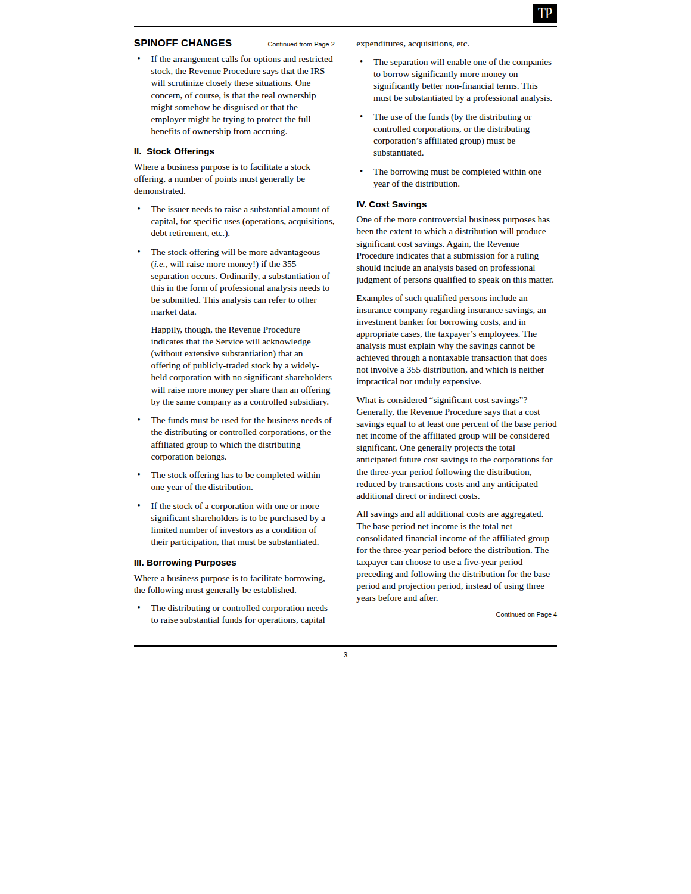TP
SPINOFF CHANGES
Continued from Page 2
If the arrangement calls for options and restricted stock, the Revenue Procedure says that the IRS will scrutinize closely these situations. One concern, of course, is that the real ownership might somehow be disguised or that the employer might be trying to protect the full benefits of ownership from accruing.
II. Stock Offerings
Where a business purpose is to facilitate a stock offering, a number of points must generally be demonstrated.
The issuer needs to raise a substantial amount of capital, for specific uses (operations, acquisitions, debt retirement, etc.).
The stock offering will be more advantageous (i.e., will raise more money!) if the 355 separation occurs. Ordinarily, a substantiation of this in the form of professional analysis needs to be submitted. This analysis can refer to other market data.
Happily, though, the Revenue Procedure indicates that the Service will acknowledge (without extensive substantiation) that an offering of publicly-traded stock by a widely-held corporation with no significant shareholders will raise more money per share than an offering by the same company as a controlled subsidiary.
The funds must be used for the business needs of the distributing or controlled corporations, or the affiliated group to which the distributing corporation belongs.
The stock offering has to be completed within one year of the distribution.
If the stock of a corporation with one or more significant shareholders is to be purchased by a limited number of investors as a condition of their participation, that must be substantiated.
III. Borrowing Purposes
Where a business purpose is to facilitate borrowing, the following must generally be established.
The distributing or controlled corporation needs to raise substantial funds for operations, capital
expenditures, acquisitions, etc.
The separation will enable one of the companies to borrow significantly more money on significantly better non-financial terms. This must be substantiated by a professional analysis.
The use of the funds (by the distributing or controlled corporations, or the distributing corporation’s affiliated group) must be substantiated.
The borrowing must be completed within one year of the distribution.
IV. Cost Savings
One of the more controversial business purposes has been the extent to which a distribution will produce significant cost savings. Again, the Revenue Procedure indicates that a submission for a ruling should include an analysis based on professional judgment of persons qualified to speak on this matter.
Examples of such qualified persons include an insurance company regarding insurance savings, an investment banker for borrowing costs, and in appropriate cases, the taxpayer’s employees. The analysis must explain why the savings cannot be achieved through a nontaxable transaction that does not involve a 355 distribution, and which is neither impractical nor unduly expensive.
What is considered “significant cost savings”? Generally, the Revenue Procedure says that a cost savings equal to at least one percent of the base period net income of the affiliated group will be considered significant. One generally projects the total anticipated future cost savings to the corporations for the three-year period following the distribution, reduced by transactions costs and any anticipated additional direct or indirect costs.
All savings and all additional costs are aggregated. The base period net income is the total net consolidated financial income of the affiliated group for the three-year period before the distribution. The taxpayer can choose to use a five-year period preceding and following the distribution for the base period and projection period, instead of using three years before and after.
Continued on Page 4
3